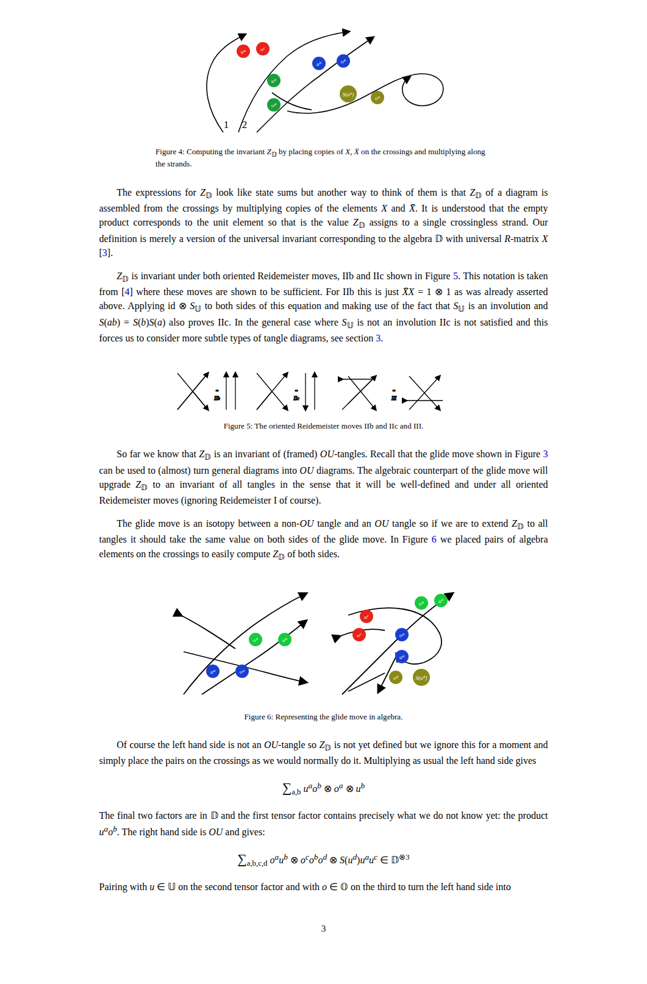ua oc ub od ub ob S(ua) oa 1 2
Figure 4: Computing the invariant Z𝔻 by placing copies of X, X̄ on the crossings and multiplying along the strands.
The expressions for Z𝔻 look like state sums but another way to think of them is that Z𝔻 of a diagram is assembled from the crossings by multiplying copies of the elements X and X̄. It is understood that the empty product corresponds to the unit element so that is the value Z𝔻 assigns to a single crossingless strand. Our definition is merely a version of the universal invariant corresponding to the algebra 𝔻 with universal R-matrix X [3].
Z𝔻 is invariant under both oriented Reidemeister moves, IIb and IIc shown in Figure 5. This notation is taken from [4] where these moves are shown to be sufficient. For IIb this is just X̄X = 1 ⊗ 1 as was already asserted above. Applying id ⊗ S𝕌 to both sides of this equation and making use of the fact that S𝕌 is an involution and S(ab) = S(b)S(a) also proves IIc. In the general case where S𝕌 is not an involution IIc is not satisfied and this forces us to consider more subtle types of tangle diagrams, see section 3.
= IIb = IIc = III
Figure 5: The oriented Reidemeister moves IIb and IIc and III.
So far we know that Z𝔻 is an invariant of (framed) OU-tangles. Recall that the glide move shown in Figure 3 can be used to (almost) turn general diagrams into OU diagrams. The algebraic counterpart of the glide move will upgrade Z𝔻 to an invariant of all tangles in the sense that it will be well-defined and under all oriented Reidemeister moves (ignoring Reidemeister I of course).
The glide move is an isotopy between a non-OU tangle and an OU tangle so if we are to extend Z𝔻 to all tangles it should take the same value on both sides of the glide move. In Figure 6 we placed pairs of algebra elements on the crossings to easily compute Z𝔻 of both sides.
ob ub ua oa uc oc ob ub oa ua od S(ud)
Figure 6: Representing the glide move in algebra.
Of course the left hand side is not an OU-tangle so Z𝔻 is not yet defined but we ignore this for a moment and simply place the pairs on the crossings as we would normally do it. Multiplying as usual the left hand side gives
∑a,b uaob ⊗ oa ⊗ ub
The final two factors are in 𝔻 and the first tensor factor contains precisely what we do not know yet: the product uaob. The right hand side is OU and gives:
∑a,b,c,d oaub ⊗ ocobod ⊗ S(ud)uauc ∈ 𝔻⊗3
Pairing with u ∈ 𝕌 on the second tensor factor and with o ∈ 𝕆 on the third to turn the left hand side into
3